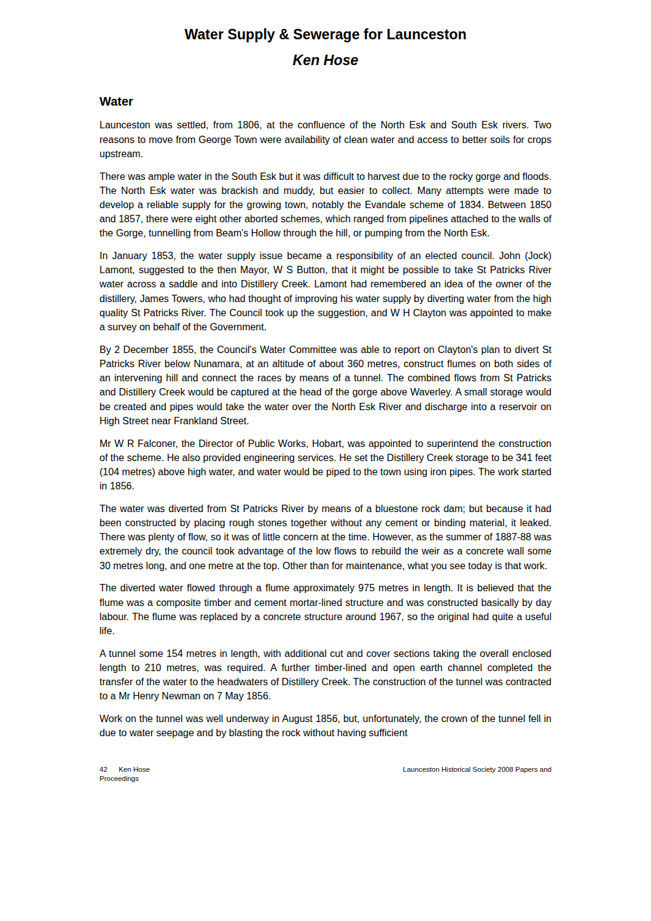Water Supply & Sewerage for Launceston Ken Hose
Water
Launceston was settled, from 1806, at the confluence of the North Esk and South Esk rivers. Two reasons to move from George Town were availability of clean water and access to better soils for crops upstream.
There was ample water in the South Esk but it was difficult to harvest due to the rocky gorge and floods. The North Esk water was brackish and muddy, but easier to collect. Many attempts were made to develop a reliable supply for the growing town, notably the Evandale scheme of 1834. Between 1850 and 1857, there were eight other aborted schemes, which ranged from pipelines attached to the walls of the Gorge, tunnelling from Beam's Hollow through the hill, or pumping from the North Esk.
In January 1853, the water supply issue became a responsibility of an elected council. John (Jock) Lamont, suggested to the then Mayor, W S Button, that it might be possible to take St Patricks River water across a saddle and into Distillery Creek. Lamont had remembered an idea of the owner of the distillery, James Towers, who had thought of improving his water supply by diverting water from the high quality St Patricks River. The Council took up the suggestion, and W H Clayton was appointed to make a survey on behalf of the Government.
By 2 December 1855, the Council's Water Committee was able to report on Clayton's plan to divert St Patricks River below Nunamara, at an altitude of about 360 metres, construct flumes on both sides of an intervening hill and connect the races by means of a tunnel. The combined flows from St Patricks and Distillery Creek would be captured at the head of the gorge above Waverley. A small storage would be created and pipes would take the water over the North Esk River and discharge into a reservoir on High Street near Frankland Street.
Mr W R Falconer, the Director of Public Works, Hobart, was appointed to superintend the construction of the scheme. He also provided engineering services. He set the Distillery Creek storage to be 341 feet (104 metres) above high water, and water would be piped to the town using iron pipes. The work started in 1856.
The water was diverted from St Patricks River by means of a bluestone rock dam; but because it had been constructed by placing rough stones together without any cement or binding material, it leaked. There was plenty of flow, so it was of little concern at the time. However, as the summer of 1887-88 was extremely dry, the council took advantage of the low flows to rebuild the weir as a concrete wall some 30 metres long, and one metre at the top. Other than for maintenance, what you see today is that work.
The diverted water flowed through a flume approximately 975 metres in length. It is believed that the flume was a composite timber and cement mortar-lined structure and was constructed basically by day labour. The flume was replaced by a concrete structure around 1967, so the original had quite a useful life.
A tunnel some 154 metres in length, with additional cut and cover sections taking the overall enclosed length to 210 metres, was required. A further timber-lined and open earth channel completed the transfer of the water to the headwaters of Distillery Creek. The construction of the tunnel was contracted to a Mr Henry Newman on 7 May 1856.
Work on the tunnel was well underway in August 1856, but, unfortunately, the crown of the tunnel fell in due to water seepage and by blasting the rock without having sufficient
42 Ken Hose
Proceedings
Launceston Historical Society 2008 Papers and